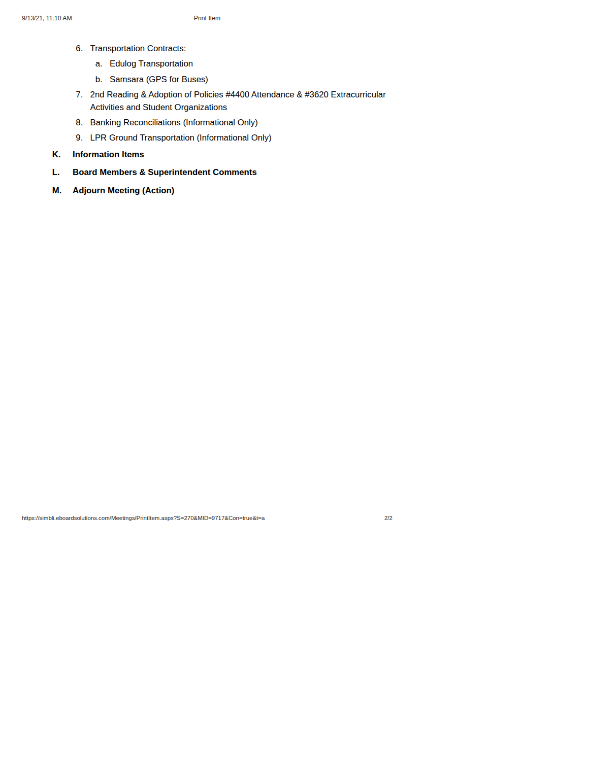9/13/21, 11:10 AM
Print Item
9/13/21, 11:10 AM
Transportation Contracts:
Edulog Transportation
Samsara (GPS for Buses)
2nd Reading & Adoption of Policies #4400 Attendance & #3620 Extracurricular Activities and Student Organizations
Banking Reconciliations (Informational Only)
LPR Ground Transportation (Informational Only)
K. Information Items
L. Board Members & Superintendent Comments
M. Adjourn Meeting (Action)
https://simbli.eboardsolutions.com/Meetings/PrintItem.aspx?S=270&MID=9717&Con=true&t=a
2/2